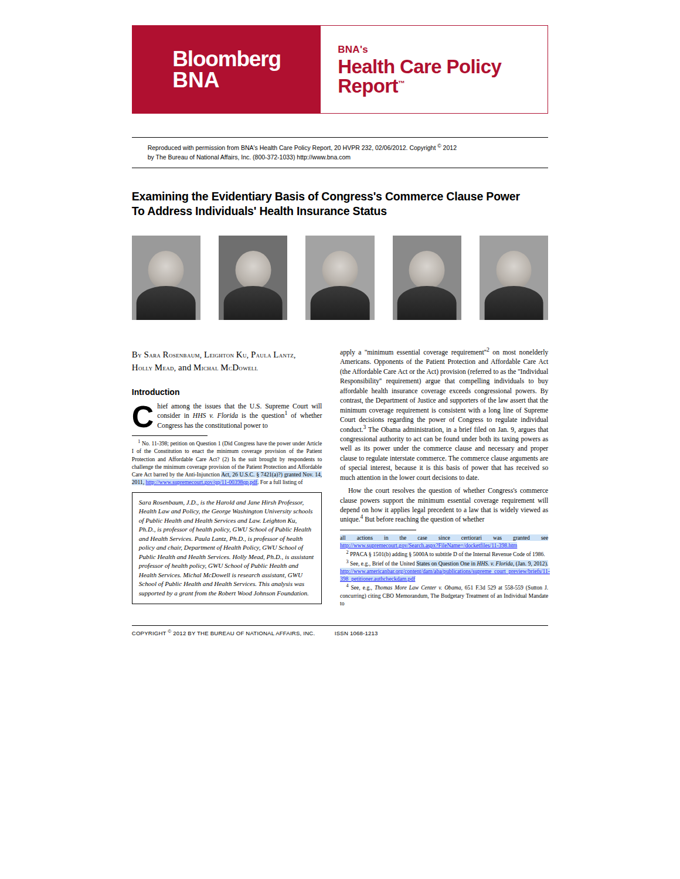Bloomberg
BNA
BNA's
Health Care Policy Report™
Reproduced with permission from BNA's Health Care Policy Report, 20 HVPR 232, 02/06/2012. Copyright © 2012
by The Bureau of National Affairs, Inc. (800-372-1033) http://www.bna.com
Examining the Evidentiary Basis of Congress's Commerce Clause Power
To Address Individuals' Health Insurance Status
By Sara Rosenbaum, Leighton Ku, Paula Lantz,
Holly Mead, and Michal McDowell
Introduction
Chief among the issues that the U.S. Supreme Court will consider in HHS v. Florida is the question1 of whether Congress has the constitutional power to
1 No. 11-398; petition on Question 1 (Did Congress have the power under Article I of the Constitution to enact the minimum coverage provision of the Patient Protection and Affordable Care Act? (2) Is the suit brought by respondents to challenge the minimum coverage provision of the Patient Protection and Affordable Care Act barred by the Anti-Injunction Act, 26 U.S.C. § 7421(a)?) granted Nov. 14, 2011, http://www.supremecourt.gov/qp/11-00398qp.pdf. For a full listing of
Sara Rosenbaum, J.D., is the Harold and Jane Hirsh Professor, Health Law and Policy, the George Washington University schools of Public Health and Health Services and Law. Leighton Ku, Ph.D., is professor of health policy, GWU School of Public Health and Health Services. Paula Lantz, Ph.D., is professor of health policy and chair, Department of Health Policy, GWU School of Public Health and Health Services. Holly Mead, Ph.D., is assistant professor of health policy, GWU School of Public Health and Health Services. Michal McDowell is research assistant, GWU School of Public Health and Health Services. This analysis was supported by a grant from the Robert Wood Johnson Foundation.
apply a ''minimum essential coverage requirement''2 on most nonelderly Americans. Opponents of the Patient Protection and Affordable Care Act (the Affordable Care Act or the Act) provision (referred to as the ''Individual Responsibility'' requirement) argue that compelling individuals to buy affordable health insurance coverage exceeds congressional powers. By contrast, the Department of Justice and supporters of the law assert that the minimum coverage requirement is consistent with a long line of Supreme Court decisions regarding the power of Congress to regulate individual conduct.3 The Obama administration, in a brief filed on Jan. 9, argues that congressional authority to act can be found under both its taxing powers as well as its power under the commerce clause and necessary and proper clause to regulate interstate commerce. The commerce clause arguments are of special interest, because it is this basis of power that has received so much attention in the lower court decisions to date.
How the court resolves the question of whether Congress's commerce clause powers support the minimum essential coverage requirement will depend on how it applies legal precedent to a law that is widely viewed as unique.4 But before reaching the question of whether
all actions in the case since certiorari was granted see http://www.supremecourt.gov/Search.aspx?FileName=/docketfiles/11-398.htm
2 PPACA § 1501(b) adding § 5000A to subtitle D of the Internal Revenue Code of 1986.
3 See, e.g., Brief of the United States on Question One in HHS. v. Florida, (Jan. 9, 2012). http://www.americanbar.org/content/dam/aba/publications/supreme_court_preview/briefs/11-398_petitioner.authcheckdam.pdf
4 See, e.g., Thomas More Law Center v. Obama, 651 F.3d 529 at 558-559 (Sutton J. concurring) citing CBO Memorandum, The Budgetary Treatment of an Individual Mandate to
COPYRIGHT © 2012 BY THE BUREAU OF NATIONAL AFFAIRS, INC.
ISSN 1068-1213